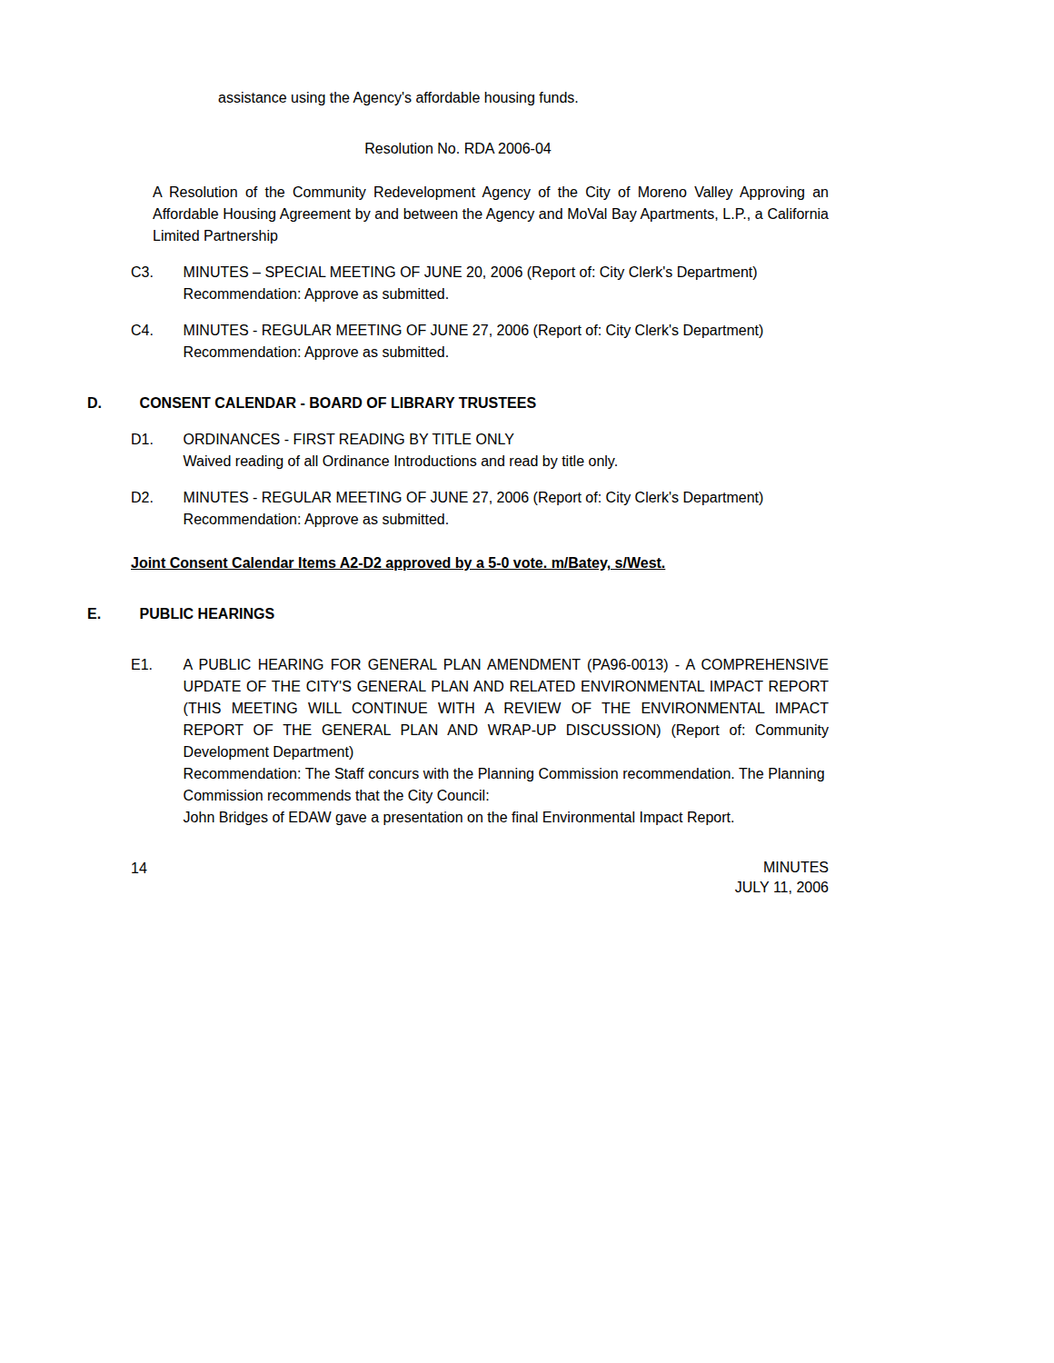assistance using the Agency's affordable housing funds.
Resolution No. RDA 2006-04
A Resolution of the Community Redevelopment Agency of the City of Moreno Valley Approving an Affordable Housing Agreement by and between the Agency and MoVal Bay Apartments, L.P., a California Limited Partnership
C3.
MINUTES – SPECIAL MEETING OF JUNE 20, 2006 (Report of: City Clerk's Department)
Recommendation: Approve as submitted.
C4.
MINUTES - REGULAR MEETING OF JUNE 27, 2006 (Report of: City Clerk's Department)
Recommendation: Approve as submitted.
D.
CONSENT CALENDAR - BOARD OF LIBRARY TRUSTEES
D1.
ORDINANCES - FIRST READING BY TITLE ONLY
Waived reading of all Ordinance Introductions and read by title only.
D2.
MINUTES - REGULAR MEETING OF JUNE 27, 2006 (Report of: City Clerk's Department)
Recommendation: Approve as submitted.
Joint Consent Calendar Items A2-D2 approved by a 5-0 vote. m/Batey, s/West.
E.
PUBLIC HEARINGS
E1.
A PUBLIC HEARING FOR GENERAL PLAN AMENDMENT (PA96-0013) - A COMPREHENSIVE UPDATE OF THE CITY'S GENERAL PLAN AND RELATED ENVIRONMENTAL IMPACT REPORT (THIS MEETING WILL CONTINUE WITH A REVIEW OF THE ENVIRONMENTAL IMPACT REPORT OF THE GENERAL PLAN AND WRAP-UP DISCUSSION) (Report of: Community Development Department)
Recommendation: The Staff concurs with the Planning Commission recommendation. The Planning Commission recommends that the City Council:
John Bridges of EDAW gave a presentation on the final Environmental Impact Report.
14
MINUTES
JULY 11, 2006